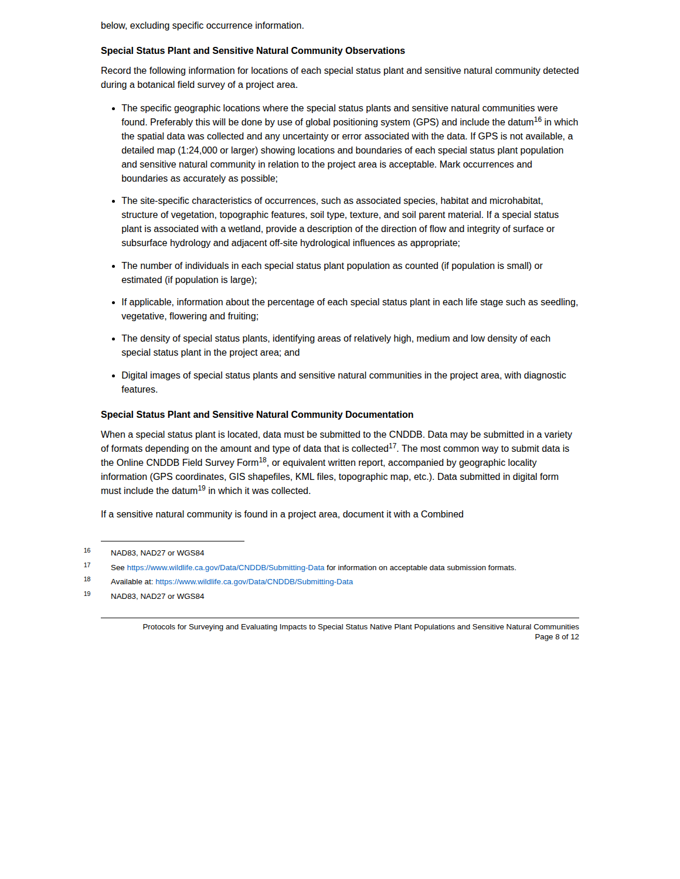below, excluding specific occurrence information.
Special Status Plant and Sensitive Natural Community Observations
Record the following information for locations of each special status plant and sensitive natural community detected during a botanical field survey of a project area.
The specific geographic locations where the special status plants and sensitive natural communities were found. Preferably this will be done by use of global positioning system (GPS) and include the datum16 in which the spatial data was collected and any uncertainty or error associated with the data. If GPS is not available, a detailed map (1:24,000 or larger) showing locations and boundaries of each special status plant population and sensitive natural community in relation to the project area is acceptable. Mark occurrences and boundaries as accurately as possible;
The site-specific characteristics of occurrences, such as associated species, habitat and microhabitat, structure of vegetation, topographic features, soil type, texture, and soil parent material. If a special status plant is associated with a wetland, provide a description of the direction of flow and integrity of surface or subsurface hydrology and adjacent off-site hydrological influences as appropriate;
The number of individuals in each special status plant population as counted (if population is small) or estimated (if population is large);
If applicable, information about the percentage of each special status plant in each life stage such as seedling, vegetative, flowering and fruiting;
The density of special status plants, identifying areas of relatively high, medium and low density of each special status plant in the project area; and
Digital images of special status plants and sensitive natural communities in the project area, with diagnostic features.
Special Status Plant and Sensitive Natural Community Documentation
When a special status plant is located, data must be submitted to the CNDDB. Data may be submitted in a variety of formats depending on the amount and type of data that is collected17. The most common way to submit data is the Online CNDDB Field Survey Form18, or equivalent written report, accompanied by geographic locality information (GPS coordinates, GIS shapefiles, KML files, topographic map, etc.). Data submitted in digital form must include the datum19 in which it was collected.
If a sensitive natural community is found in a project area, document it with a Combined
16 NAD83, NAD27 or WGS84
17 See https://www.wildlife.ca.gov/Data/CNDDB/Submitting-Data for information on acceptable data submission formats.
18 Available at: https://www.wildlife.ca.gov/Data/CNDDB/Submitting-Data
19 NAD83, NAD27 or WGS84
Protocols for Surveying and Evaluating Impacts to Special Status Native Plant Populations and Sensitive Natural Communities
Page 8 of 12